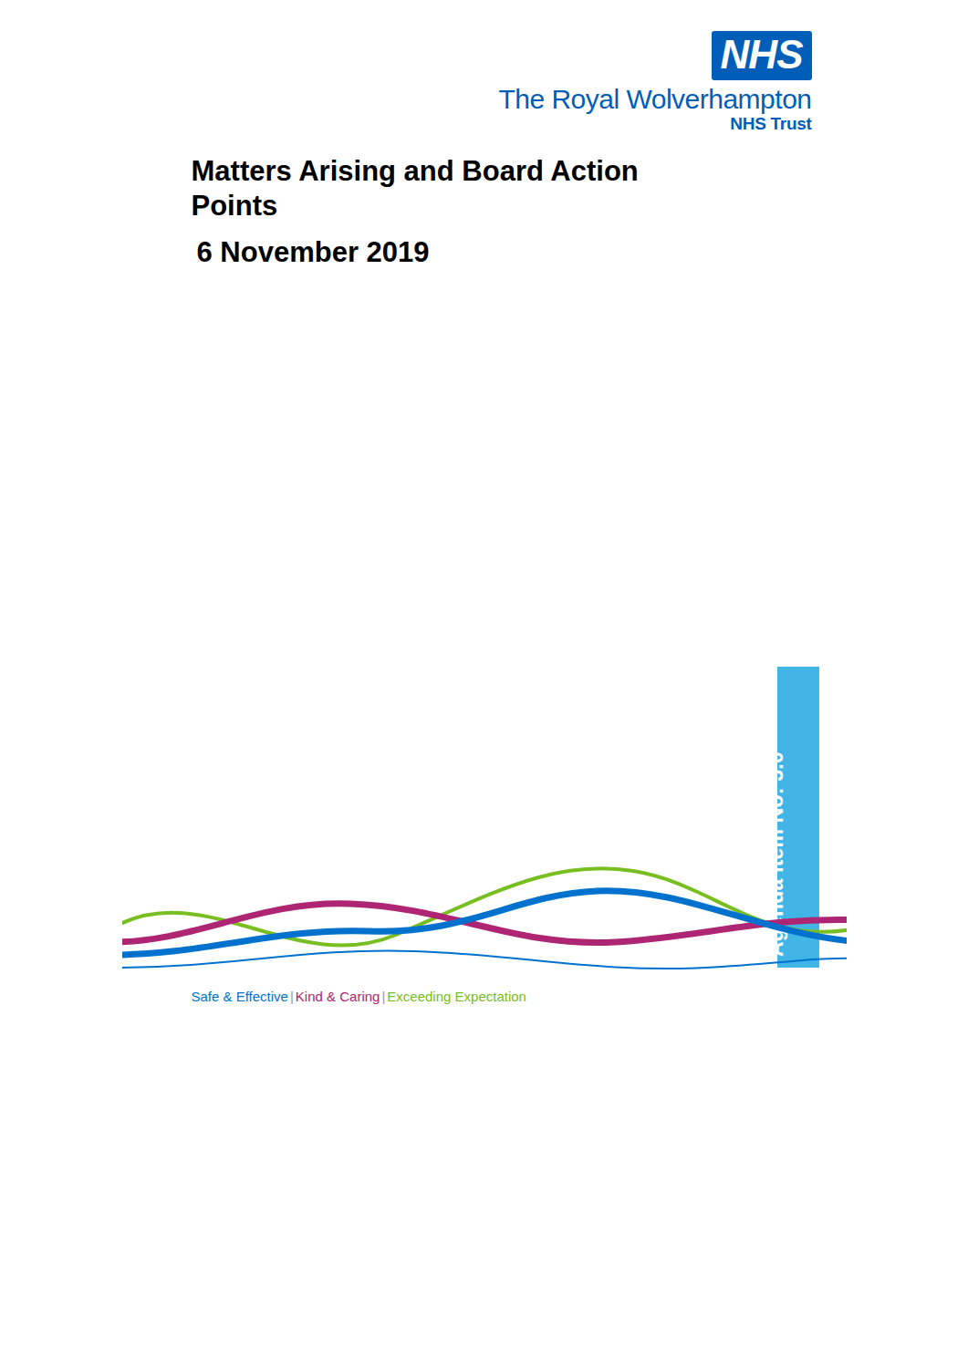NHS
The Royal Wolverhampton
NHS Trust
Matters Arising and Board Action Points 6 November 2019
Agenda Item No: 3.0
Safe & Effective|Kind & Caring|Exceeding Expectation